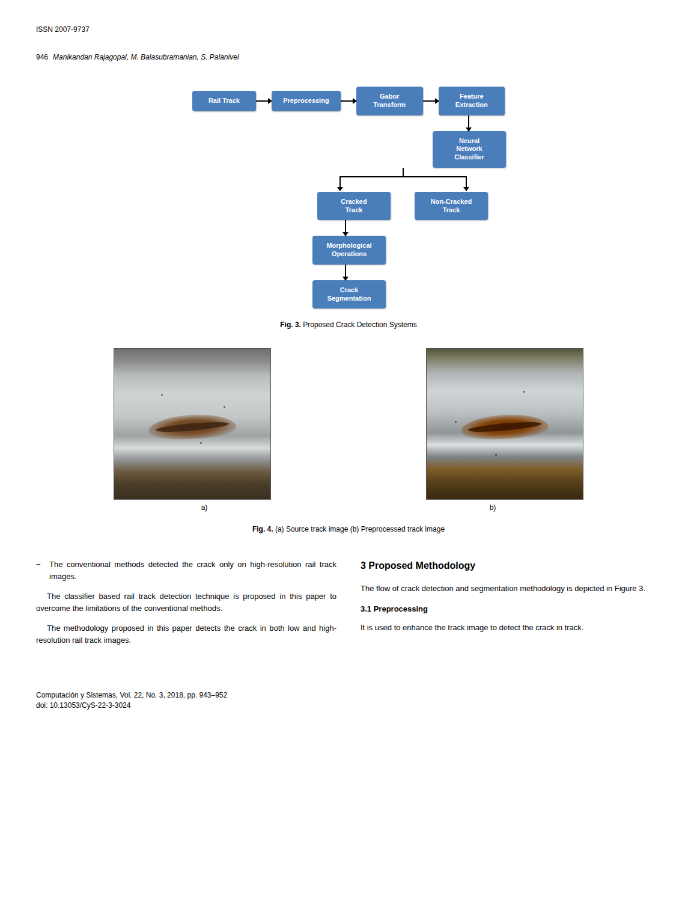ISSN 2007-9737
946 Manikandan Rajagopal, M. Balasubramanian, S. Palanivel
Rail Track
Preprocessing
Gabor
Transform
Feature
Extraction
Neural
Network
Classifier
Cracked
Track
Non-Cracked
Track
Morphological
Operations
Crack
Segmentation
Fig. 3. Proposed Crack Detection Systems
a) b)
Fig. 4. (a) Source track image (b) Preprocessed track image
−
The conventional methods detected the crack only on high-resolution rail track images.
The classifier based rail track detection technique is proposed in this paper to overcome the limitations of the conventional methods.
The methodology proposed in this paper detects the crack in both low and high-resolution rail track images.
3 Proposed Methodology
The flow of crack detection and segmentation methodology is depicted in Figure 3.
3.1 Preprocessing
It is used to enhance the track image to detect the crack in track.
Computación y Sistemas, Vol. 22, No. 3, 2018, pp. 943–952
doi: 10.13053/CyS-22-3-3024